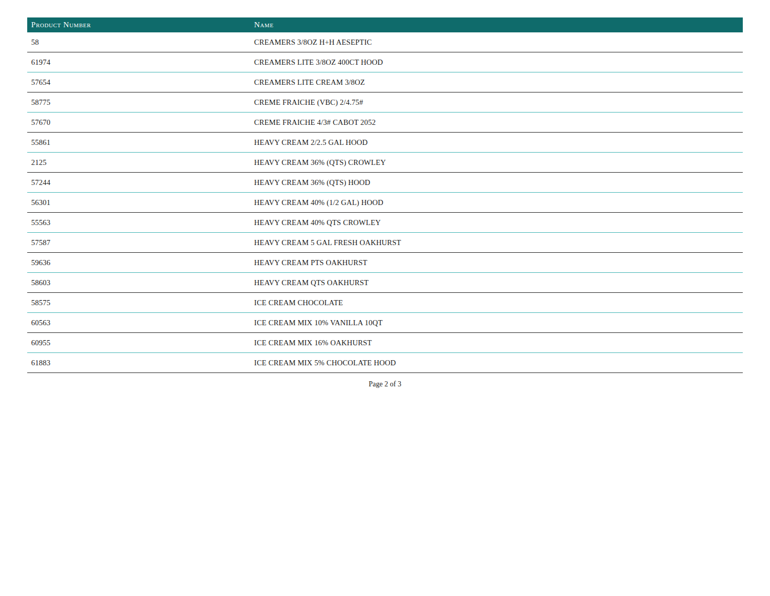| Product Number | Name |
| --- | --- |
| 58 | CREAMERS 3/8OZ H+H AESEPTIC |
| 61974 | CREAMERS LITE 3/8OZ 400CT HOOD |
| 57654 | CREAMERS LITE CREAM 3/8OZ |
| 58775 | CREME FRAICHE (VBC) 2/4.75# |
| 57670 | CREME FRAICHE 4/3# CABOT 2052 |
| 55861 | HEAVY CREAM 2/2.5 GAL HOOD |
| 2125 | HEAVY CREAM 36% (QTS) CROWLEY |
| 57244 | HEAVY CREAM 36% (QTS) HOOD |
| 56301 | HEAVY CREAM 40% (1/2 GAL) HOOD |
| 55563 | HEAVY CREAM 40% QTS CROWLEY |
| 57587 | HEAVY CREAM 5 GAL FRESH OAKHURST |
| 59636 | HEAVY CREAM PTS OAKHURST |
| 58603 | HEAVY CREAM QTS OAKHURST |
| 58575 | ICE CREAM CHOCOLATE |
| 60563 | ICE CREAM MIX 10% VANILLA 10QT |
| 60955 | ICE CREAM MIX 16% OAKHURST |
| 61883 | ICE CREAM MIX 5% CHOCOLATE HOOD |
Page 2 of 3